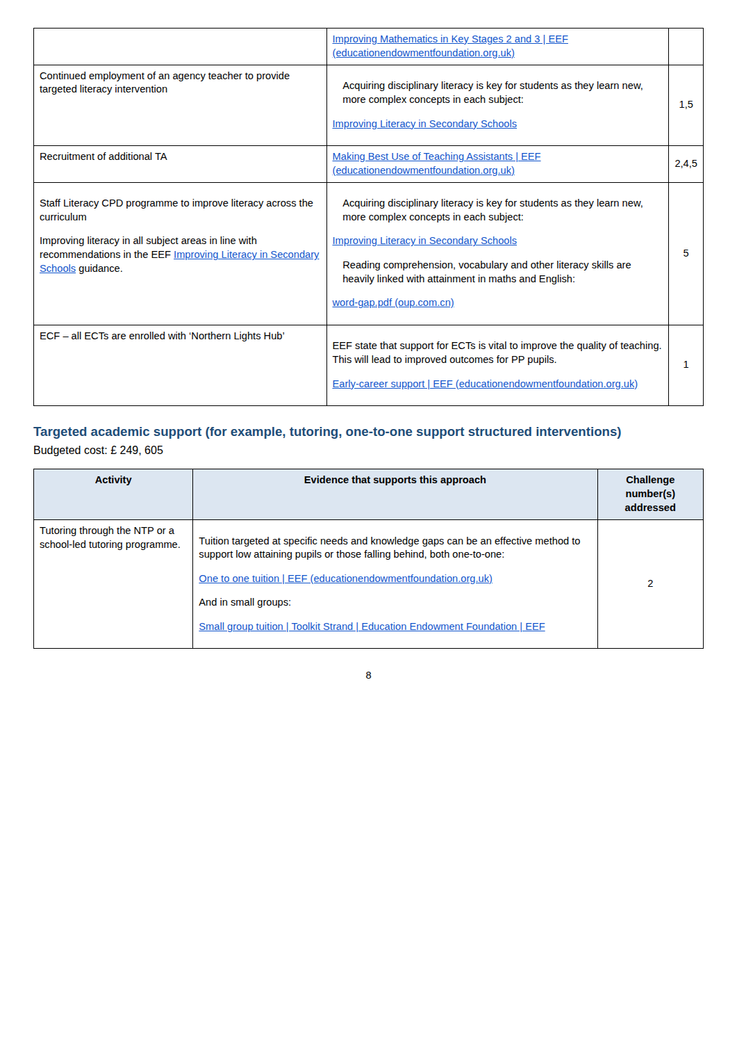| | Improving Mathematics in Key Stages 2 and 3 / EEF (educationendowmentfoundation.org.uk) | |
| Continued employment of an agency teacher to provide targeted literacy intervention | Acquiring disciplinary literacy is key for students as they learn new, more complex concepts in each subject: Improving Literacy in Secondary Schools | 1,5 |
| Recruitment of additional TA | Making Best Use of Teaching Assistants / EEF (educationendowmentfoundation.org.uk) | 2,4,5 |
| Staff Literacy CPD programme to improve literacy across the curriculum Improving literacy in all subject areas in line with recommendations in the EEF Improving Literacy in Secondary Schools guidance. | Acquiring disciplinary literacy is key for students as they learn new, more complex concepts in each subject: Improving Literacy in Secondary Schools Reading comprehension, vocabulary and other literacy skills are heavily linked with attainment in maths and English: word-gap.pdf (oup.com.cn) | 5 |
| ECF – all ECTs are enrolled with ‘Northern Lights Hub’ | EEF state that support for ECTs is vital to improve the quality of teaching. This will lead to improved outcomes for PP pupils. Early-career support / EEF (educationendowmentfoundation.org.uk) | 1 |
Targeted academic support (for example, tutoring, one-to-one support structured interventions)
Budgeted cost: £ 249, 605
| Activity | Evidence that supports this approach | Challenge number(s) addressed |
| --- | --- | --- |
| Tutoring through the NTP or a school-led tutoring programme. | Tuition targeted at specific needs and knowledge gaps can be an effective method to support low attaining pupils or those falling behind, both one-to-one: One to one tuition / EEF (educationendowmentfoundation.org.uk) And in small groups: Small group tuition / Toolkit Strand / Education Endowment Foundation / EEF | 2 |
8